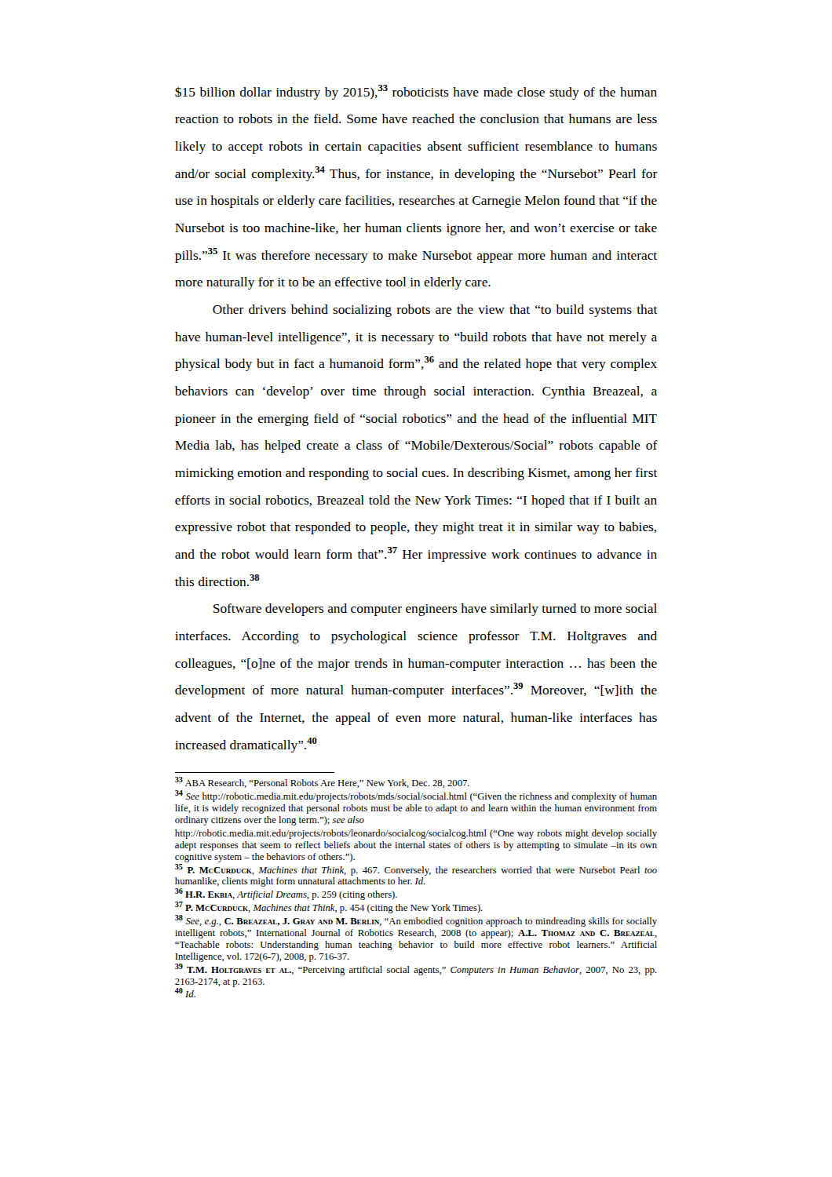$15 billion dollar industry by 2015),33 roboticists have made close study of the human reaction to robots in the field. Some have reached the conclusion that humans are less likely to accept robots in certain capacities absent sufficient resemblance to humans and/or social complexity.34 Thus, for instance, in developing the “Nursebot” Pearl for use in hospitals or elderly care facilities, researches at Carnegie Melon found that “if the Nursebot is too machine-like, her human clients ignore her, and won’t exercise or take pills.”35 It was therefore necessary to make Nursebot appear more human and interact more naturally for it to be an effective tool in elderly care.
Other drivers behind socializing robots are the view that “to build systems that have human-level intelligence”, it is necessary to “build robots that have not merely a physical body but in fact a humanoid form”,36 and the related hope that very complex behaviors can ‘develop’ over time through social interaction. Cynthia Breazeal, a pioneer in the emerging field of “social robotics” and the head of the influential MIT Media lab, has helped create a class of “Mobile/Dexterous/Social” robots capable of mimicking emotion and responding to social cues. In describing Kismet, among her first efforts in social robotics, Breazeal told the New York Times: “I hoped that if I built an expressive robot that responded to people, they might treat it in similar way to babies, and the robot would learn form that”.37 Her impressive work continues to advance in this direction.38
Software developers and computer engineers have similarly turned to more social interfaces. According to psychological science professor T.M. Holtgraves and colleagues, “[o]ne of the major trends in human-computer interaction … has been the development of more natural human-computer interfaces”.39 Moreover, “[w]ith the advent of the Internet, the appeal of even more natural, human-like interfaces has increased dramatically”.40
33 ABA Research, “Personal Robots Are Here,” New York, Dec. 28, 2007.
34 See http://robotic.media.mit.edu/projects/robots/mds/social/social.html (“Given the richness and complexity of human life, it is widely recognized that personal robots must be able to adapt to and learn within the human environment from ordinary citizens over the long term.”); see also
http://robotic.media.mit.edu/projects/robots/leonardo/socialcog/socialcog.html (“One way robots might develop socially adept responses that seem to reflect beliefs about the internal states of others is by attempting to simulate –in its own cognitive system – the behaviors of others.”).
35 P. McCurduck, Machines that Think, p. 467. Conversely, the researchers worried that were Nursebot Pearl too humanlike, clients might form unnatural attachments to her. Id.
36 H.R. Ekbia, Artificial Dreams, p. 259 (citing others).
37 P. McCurduck, Machines that Think, p. 454 (citing the New York Times).
38 See, e.g., C. Breazeal, J. Gray and M. Berlin, “An embodied cognition approach to mindreading skills for socially intelligent robots,” International Journal of Robotics Research, 2008 (to appear); A.L. Thomaz and C. Breazeal, “Teachable robots: Understanding human teaching behavior to build more effective robot learners.” Artificial Intelligence, vol. 172(6-7), 2008, p. 716-37.
39 T.M. Holtgraves et al., “Perceiving artificial social agents,” Computers in Human Behavior, 2007, No 23, pp. 2163-2174, at p. 2163.
40 Id.